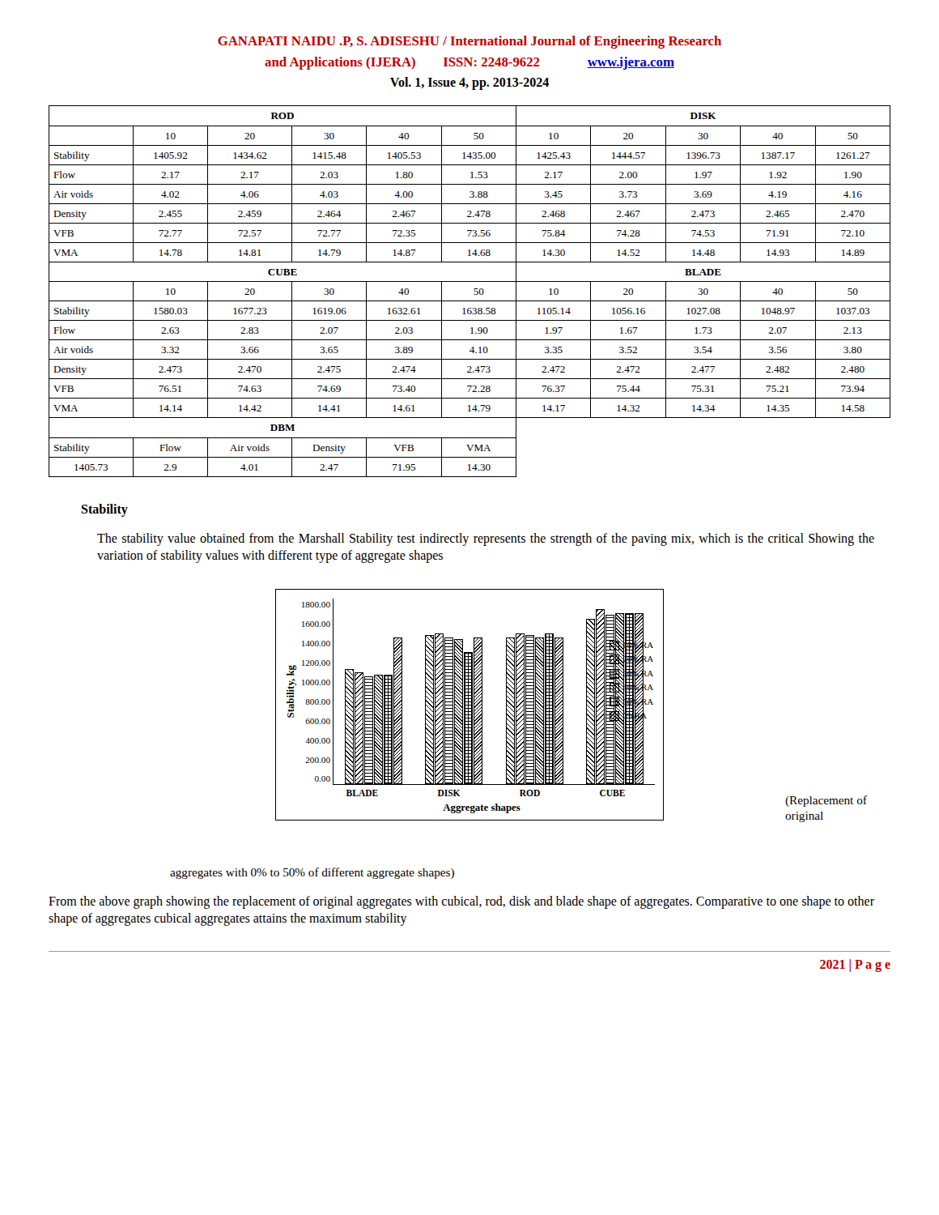GANAPATI NAIDU .P, S. ADISESHU / International Journal of Engineering Research
and Applications (IJERA) ISSN: 2248-9622 www.ijera.com
Vol. 1, Issue 4, pp. 2013-2024
| ROD | DISK |
| --- | --- |
| | 10 | 20 | 30 | 40 | 50 | 10 | 20 | 30 | 40 | 50 |
| Stability | 1405.92 | 1434.62 | 1415.48 | 1405.53 | 1435.00 | 1425.43 | 1444.57 | 1396.73 | 1387.17 | 1261.27 |
| Flow | 2.17 | 2.17 | 2.03 | 1.80 | 1.53 | 2.17 | 2.00 | 1.97 | 1.92 | 1.90 |
| Air voids | 4.02 | 4.06 | 4.03 | 4.00 | 3.88 | 3.45 | 3.73 | 3.69 | 4.19 | 4.16 |
| Density | 2.455 | 2.459 | 2.464 | 2.467 | 2.478 | 2.468 | 2.467 | 2.473 | 2.465 | 2.470 |
| VFB | 72.77 | 72.57 | 72.77 | 72.35 | 73.56 | 75.84 | 74.28 | 74.53 | 71.91 | 72.10 |
| VMA | 14.78 | 14.81 | 14.79 | 14.87 | 14.68 | 14.30 | 14.52 | 14.48 | 14.93 | 14.89 |
| CUBE | BLADE |
| | 10 | 20 | 30 | 40 | 50 | 10 | 20 | 30 | 40 | 50 |
| Stability | 1580.03 | 1677.23 | 1619.06 | 1632.61 | 1638.58 | 1105.14 | 1056.16 | 1027.08 | 1048.97 | 1037.03 |
| Flow | 2.63 | 2.83 | 2.07 | 2.03 | 1.90 | 1.97 | 1.67 | 1.73 | 2.07 | 2.13 |
| Air voids | 3.32 | 3.66 | 3.65 | 3.89 | 4.10 | 3.35 | 3.52 | 3.54 | 3.56 | 3.80 |
| Density | 2.473 | 2.470 | 2.475 | 2.474 | 2.473 | 2.472 | 2.472 | 2.477 | 2.482 | 2.480 |
| VFB | 76.51 | 74.63 | 74.69 | 73.40 | 72.28 | 76.37 | 75.44 | 75.31 | 75.21 | 73.94 |
| VMA | 14.14 | 14.42 | 14.41 | 14.61 | 14.79 | 14.17 | 14.32 | 14.34 | 14.35 | 14.58 |
| DBM | |
| Stability | Flow | Air voids | Density | VFB | VMA | |
| 1405.73 | 2.9 | 4.01 | 2.47 | 71.95 | 14.30 | |
Stability
The stability value obtained from the Marshall Stability test indirectly represents the strength of the paving mix, which is the critical Showing the variation of stability values with different type of aggregate shapes
Stability, kg
1800.00
1600.00
1400.00
1200.00
1000.00
800.00
600.00
400.00
200.00
0.00
BLADE
DISK
ROD
CUBE
Aggregate shapes
10% RA
20% RA
30% RA
40% RA
50% RA
0%RA
(Replacement of original
aggregates with 0% to 50% of different aggregate shapes)
From the above graph showing the replacement of original aggregates with cubical, rod, disk and blade shape of aggregates. Comparative to one shape to other shape of aggregates cubical aggregates attains the maximum stability
2021 | P a g e